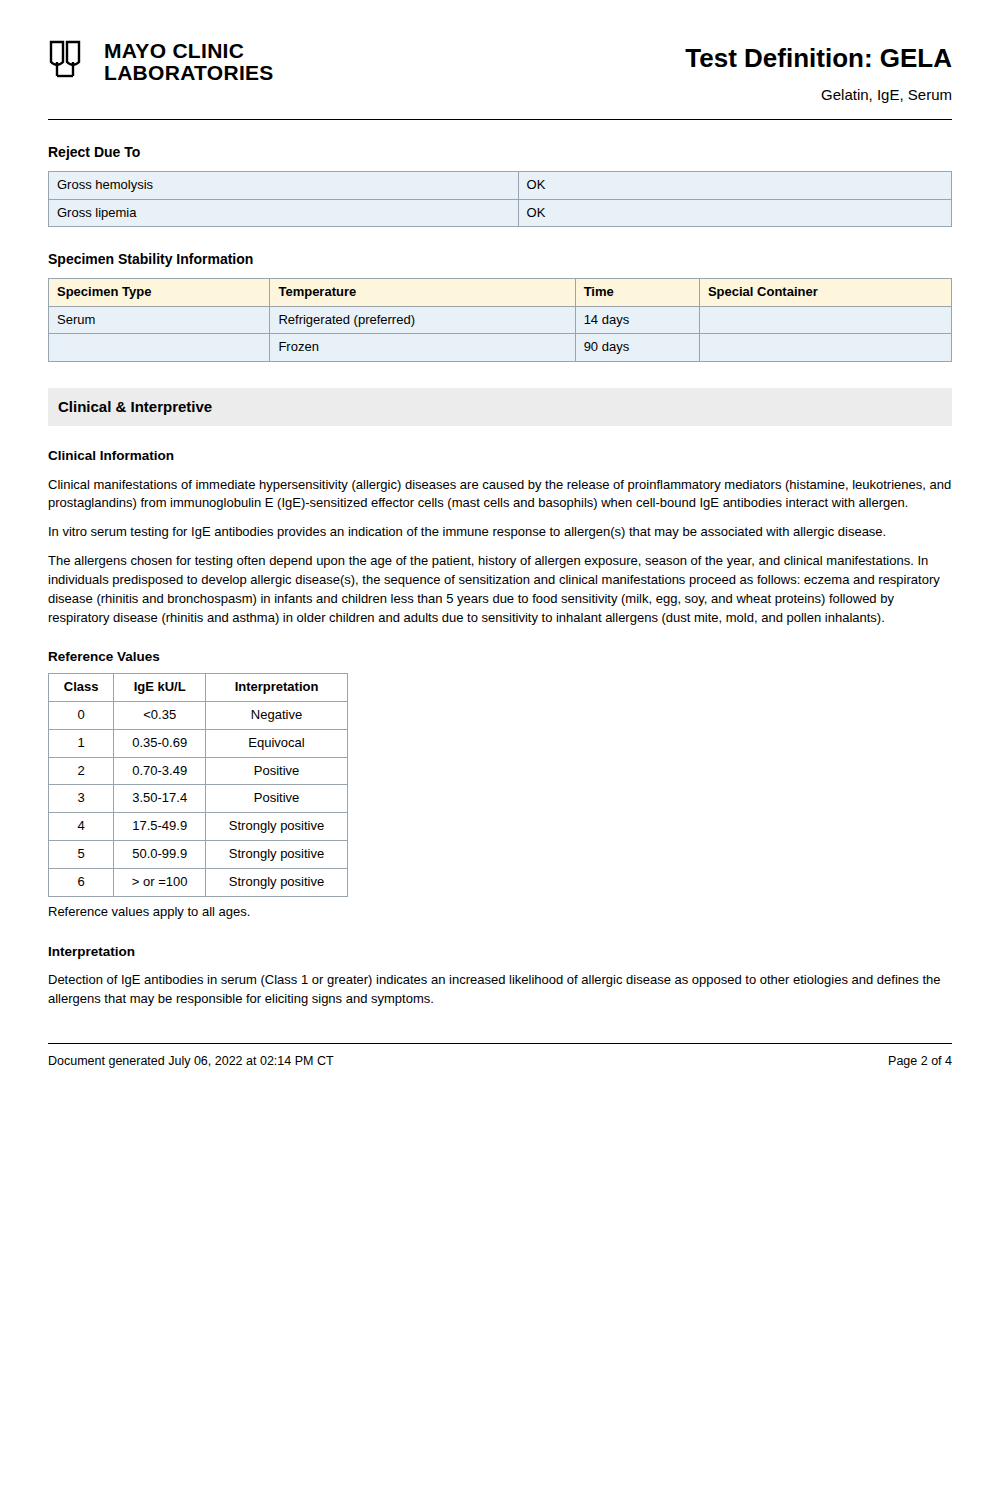MAYO CLINIC
LABORATORIES
Test Definition: GELA
Gelatin, IgE, Serum
Reject Due To
| Gross hemolysis | OK |
| Gross lipemia | OK |
Specimen Stability Information
| Specimen Type | Temperature | Time | Special Container |
| --- | --- | --- | --- |
| Serum | Refrigerated (preferred) | 14 days | |
| | Frozen | 90 days | |
Clinical & Interpretive
Clinical Information
Clinical manifestations of immediate hypersensitivity (allergic) diseases are caused by the release of proinflammatory mediators (histamine, leukotrienes, and prostaglandins) from immunoglobulin E (IgE)-sensitized effector cells (mast cells and basophils) when cell-bound IgE antibodies interact with allergen.
In vitro serum testing for IgE antibodies provides an indication of the immune response to allergen(s) that may be associated with allergic disease.
The allergens chosen for testing often depend upon the age of the patient, history of allergen exposure, season of the year, and clinical manifestations. In individuals predisposed to develop allergic disease(s), the sequence of sensitization and clinical manifestations proceed as follows: eczema and respiratory disease (rhinitis and bronchospasm) in infants and children less than 5 years due to food sensitivity (milk, egg, soy, and wheat proteins) followed by respiratory disease (rhinitis and asthma) in older children and adults due to sensitivity to inhalant allergens (dust mite, mold, and pollen inhalants).
Reference Values
| Class | IgE kU/L | Interpretation |
| --- | --- | --- |
| 0 | <0.35 | Negative |
| 1 | 0.35-0.69 | Equivocal |
| 2 | 0.70-3.49 | Positive |
| 3 | 3.50-17.4 | Positive |
| 4 | 17.5-49.9 | Strongly positive |
| 5 | 50.0-99.9 | Strongly positive |
| 6 | > or =100 | Strongly positive |
Reference values apply to all ages.
Interpretation
Detection of IgE antibodies in serum (Class 1 or greater) indicates an increased likelihood of allergic disease as opposed to other etiologies and defines the allergens that may be responsible for eliciting signs and symptoms.
Document generated July 06, 2022 at 02:14 PM CT Page 2 of 4